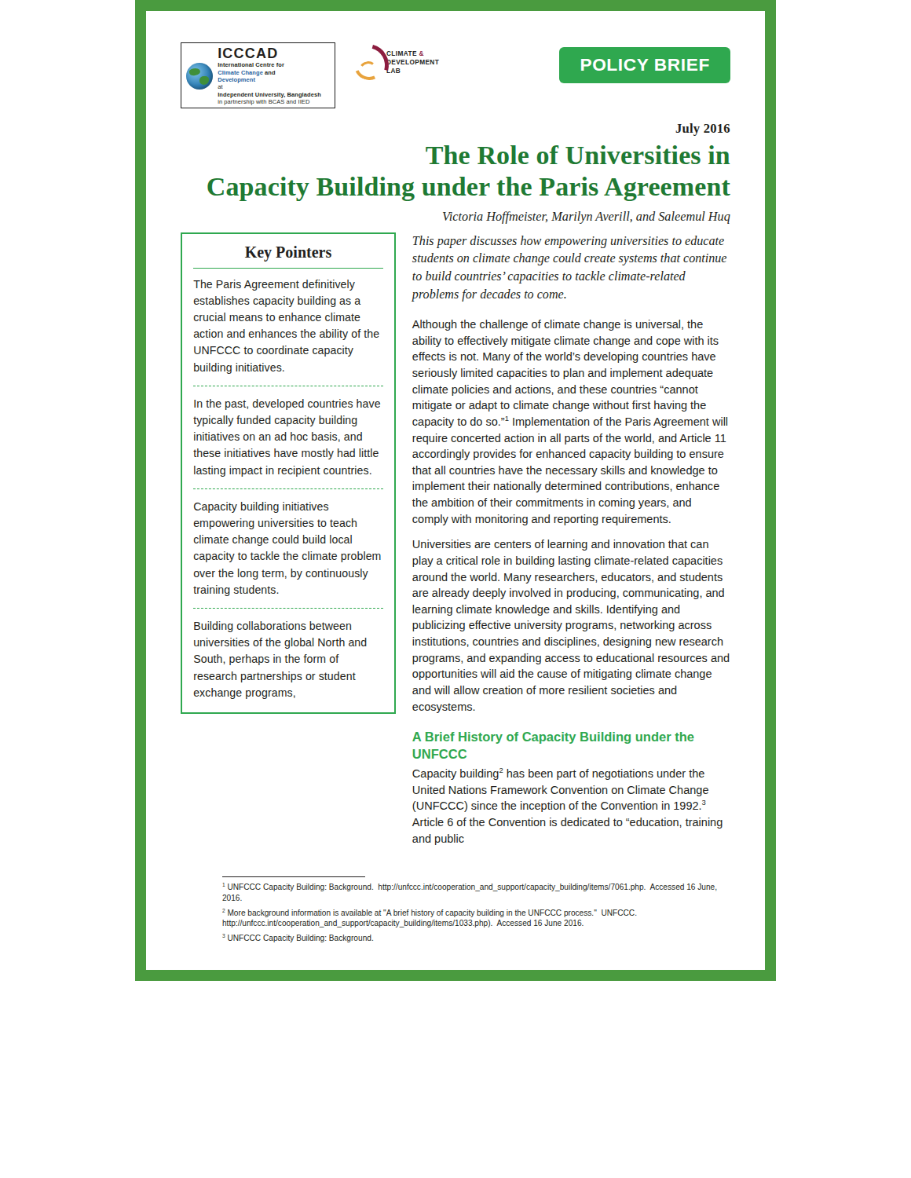ICCCAD International Centre for
Climate Change and
Development
at
Independent University, Bangladesh
in partnership with BCAS and IIED
CLIMATE &
DEVELOPMENT
LAB
POLICY BRIEF
July 2016
The Role of Universities in
Capacity Building under the Paris Agreement
Victoria Hoffmeister, Marilyn Averill, and Saleemul Huq
Key Pointers
The Paris Agreement definitively establishes capacity building as a crucial means to enhance climate action and enhances the ability of the UNFCCC to coordinate capacity building initiatives.
In the past, developed countries have typically funded capacity building initiatives on an ad hoc basis, and these initiatives have mostly had little lasting impact in recipient countries.
Capacity building initiatives empowering universities to teach climate change could build local capacity to tackle the climate problem over the long term, by continuously training students.
Building collaborations between universities of the global North and South, perhaps in the form of research partnerships or student exchange programs,
This paper discusses how empowering universities to educate students on climate change could create systems that continue to build countries’ capacities to tackle climate-related problems for decades to come.
Although the challenge of climate change is universal, the ability to effectively mitigate climate change and cope with its effects is not. Many of the world’s developing countries have seriously limited capacities to plan and implement adequate climate policies and actions, and these countries “cannot mitigate or adapt to climate change without first having the capacity to do so.”1 Implementation of the Paris Agreement will require concerted action in all parts of the world, and Article 11 accordingly provides for enhanced capacity building to ensure that all countries have the necessary skills and knowledge to implement their nationally determined contributions, enhance the ambition of their commitments in coming years, and comply with monitoring and reporting requirements.
Universities are centers of learning and innovation that can play a critical role in building lasting climate-related capacities around the world. Many researchers, educators, and students are already deeply involved in producing, communicating, and learning climate knowledge and skills. Identifying and publicizing effective university programs, networking across institutions, countries and disciplines, designing new research programs, and expanding access to educational resources and opportunities will aid the cause of mitigating climate change and will allow creation of more resilient societies and ecosystems.
A Brief History of Capacity Building under the UNFCCC
Capacity building2 has been part of negotiations under the United Nations Framework Convention on Climate Change (UNFCCC) since the inception of the Convention in 1992.3 Article 6 of the Convention is dedicated to “education, training and public
1 UNFCCC Capacity Building: Background. http://unfccc.int/cooperation_and_support/capacity_building/items/7061.php. Accessed 16 June, 2016.
2 More background information is available at "A brief history of capacity building in the UNFCCC process." UNFCCC. http://unfccc.int/cooperation_and_support/capacity_building/items/1033.php). Accessed 16 June 2016.
3 UNFCCC Capacity Building: Background.